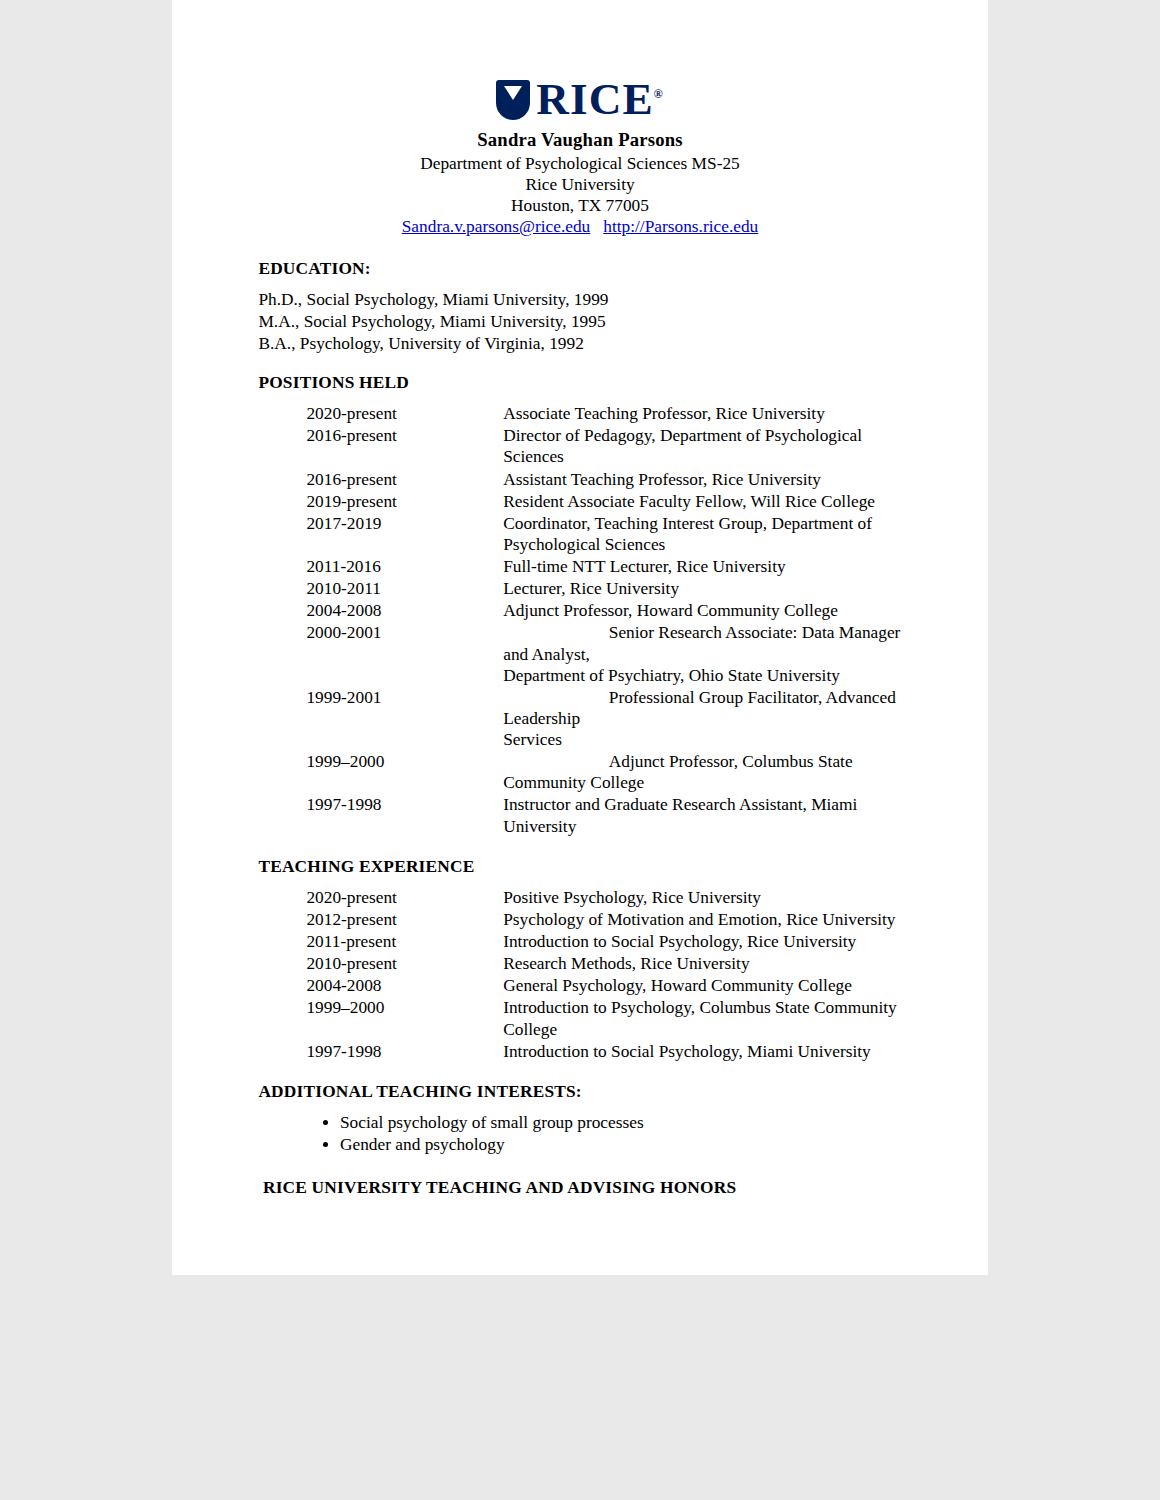RICE®
Sandra Vaughan Parsons
Department of Psychological Sciences MS-25
Rice University
Houston, TX 77005
Sandra.v.parsons@rice.edu http://Parsons.rice.edu
EDUCATION:
Ph.D., Social Psychology, Miami University, 1999
M.A., Social Psychology, Miami University, 1995
B.A., Psychology, University of Virginia, 1992
POSITIONS HELD
| 2020-present | Associate Teaching Professor, Rice University |
| 2016-present | Director of Pedagogy, Department of Psychological Sciences |
| 2016-present | Assistant Teaching Professor, Rice University |
| 2019-present | Resident Associate Faculty Fellow, Will Rice College |
| 2017-2019 | Coordinator, Teaching Interest Group, Department of Psychological Sciences |
| 2011-2016 | Full-time NTT Lecturer, Rice University |
| 2010-2011 | Lecturer, Rice University |
| 2004-2008 | Adjunct Professor, Howard Community College |
| 2000-2001 | Senior Research Associate: Data Manager and Analyst, Department of Psychiatry, Ohio State University |
| 1999-2001 | Professional Group Facilitator, Advanced Leadership Services |
| 1999–2000 | Adjunct Professor, Columbus State Community College |
| 1997-1998 | Instructor and Graduate Research Assistant, Miami University |
TEACHING EXPERIENCE
| 2020-present | Positive Psychology, Rice University |
| 2012-present | Psychology of Motivation and Emotion, Rice University |
| 2011-present | Introduction to Social Psychology, Rice University |
| 2010-present | Research Methods, Rice University |
| 2004-2008 | General Psychology, Howard Community College |
| 1999–2000 | Introduction to Psychology, Columbus State Community College |
| 1997-1998 | Introduction to Social Psychology, Miami University |
ADDITIONAL TEACHING INTERESTS:
Social psychology of small group processes
Gender and psychology
RICE UNIVERSITY TEACHING AND ADVISING HONORS